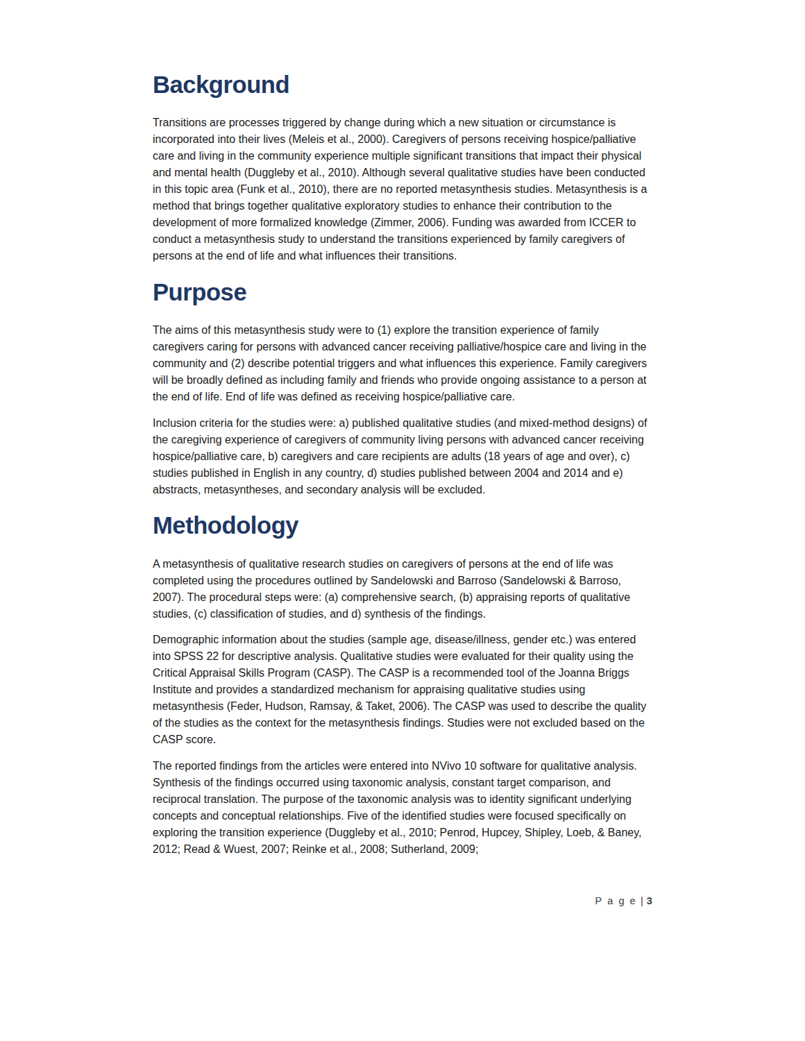Background
Transitions are processes triggered by change during which a new situation or circumstance is incorporated into their lives (Meleis et al., 2000). Caregivers of persons receiving hospice/palliative care and living in the community experience multiple significant transitions that impact their physical and mental health (Duggleby et al., 2010). Although several qualitative studies have been conducted in this topic area (Funk et al., 2010), there are no reported metasynthesis studies. Metasynthesis is a method that brings together qualitative exploratory studies to enhance their contribution to the development of more formalized knowledge (Zimmer, 2006). Funding was awarded from ICCER to conduct a metasynthesis study to understand the transitions experienced by family caregivers of persons at the end of life and what influences their transitions.
Purpose
The aims of this metasynthesis study were to (1) explore the transition experience of family caregivers caring for persons with advanced cancer receiving palliative/hospice care and living in the community and (2) describe potential triggers and what influences this experience. Family caregivers will be broadly defined as including family and friends who provide ongoing assistance to a person at the end of life. End of life was defined as receiving hospice/palliative care.
Inclusion criteria for the studies were: a) published qualitative studies (and mixed-method designs) of the caregiving experience of caregivers of community living persons with advanced cancer receiving hospice/palliative care, b) caregivers and care recipients are adults (18 years of age and over), c) studies published in English in any country, d) studies published between 2004 and 2014 and e) abstracts, metasyntheses, and secondary analysis will be excluded.
Methodology
A metasynthesis of qualitative research studies on caregivers of persons at the end of life was completed using the procedures outlined by Sandelowski and Barroso (Sandelowski & Barroso, 2007). The procedural steps were: (a) comprehensive search, (b) appraising reports of qualitative studies, (c) classification of studies, and d) synthesis of the findings.
Demographic information about the studies (sample age, disease/illness, gender etc.) was entered into SPSS 22 for descriptive analysis. Qualitative studies were evaluated for their quality using the Critical Appraisal Skills Program (CASP). The CASP is a recommended tool of the Joanna Briggs Institute and provides a standardized mechanism for appraising qualitative studies using metasynthesis (Feder, Hudson, Ramsay, & Taket, 2006). The CASP was used to describe the quality of the studies as the context for the metasynthesis findings. Studies were not excluded based on the CASP score.
The reported findings from the articles were entered into NVivo 10 software for qualitative analysis. Synthesis of the findings occurred using taxonomic analysis, constant target comparison, and reciprocal translation. The purpose of the taxonomic analysis was to identity significant underlying concepts and conceptual relationships. Five of the identified studies were focused specifically on exploring the transition experience (Duggleby et al., 2010; Penrod, Hupcey, Shipley, Loeb, & Baney, 2012; Read & Wuest, 2007; Reinke et al., 2008; Sutherland, 2009;
P a g e|3